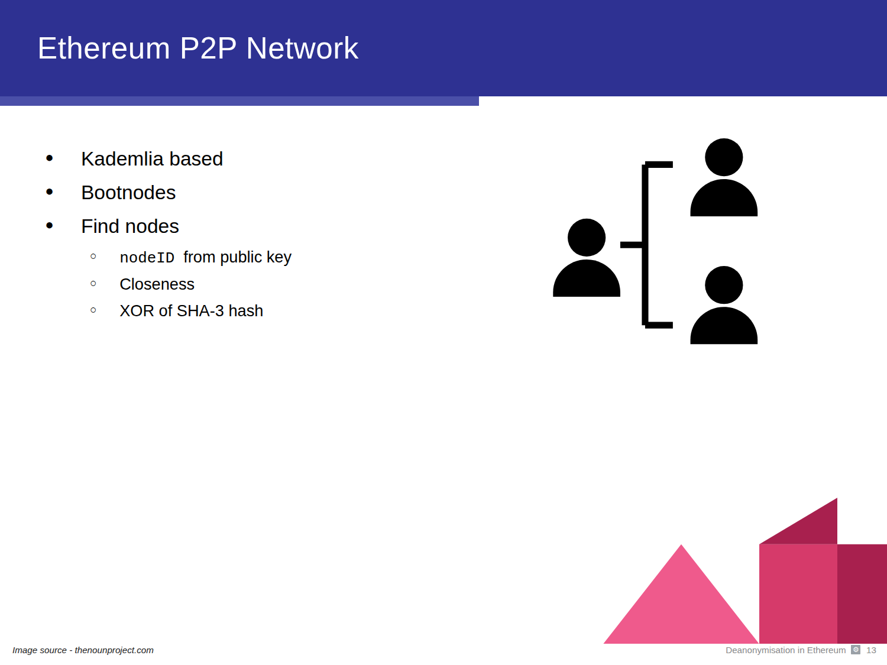Ethereum P2P Network
Kademlia based
Bootnodes
Find nodes
nodeID from public key
Closeness
XOR of SHA-3 hash
Image source - thenounproject.com Deanonymisation in Ethereum ⚙ 13